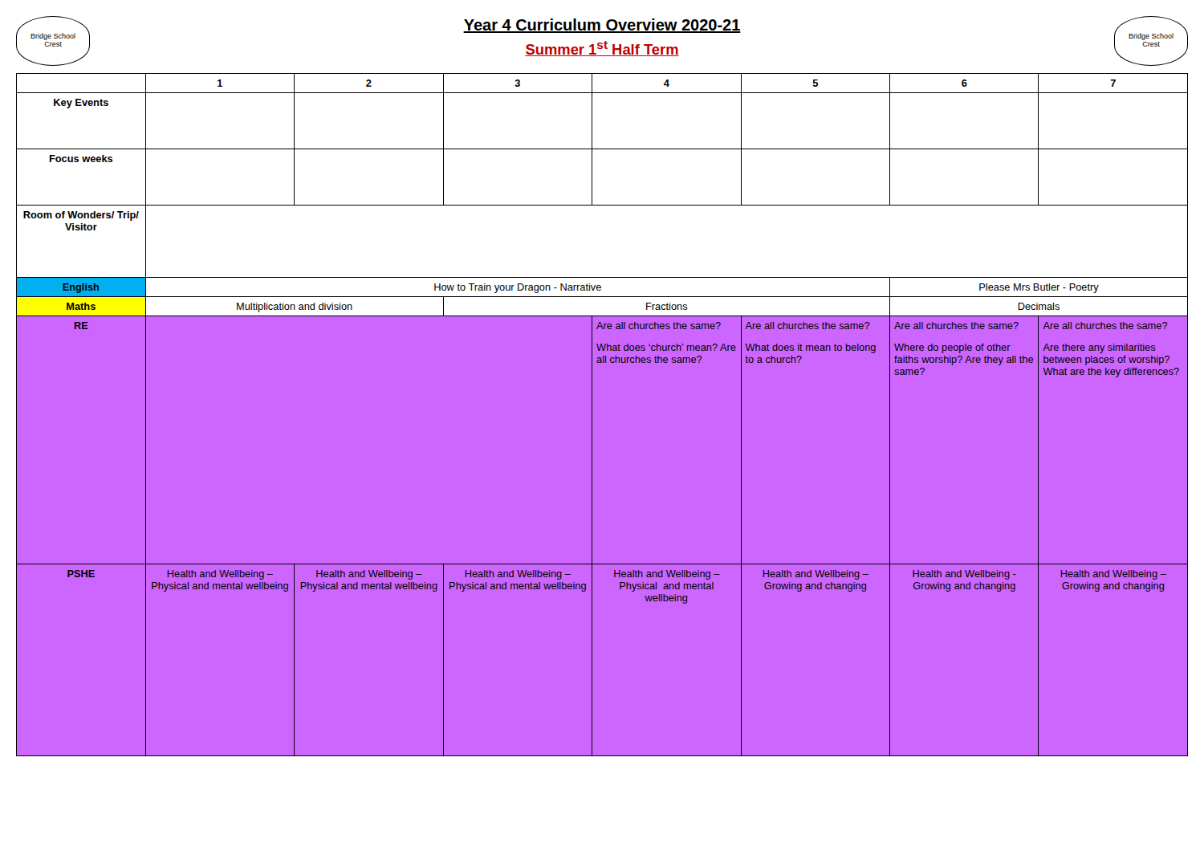Bridge School
Crest
Bridge School
Crest
Year 4 Curriculum Overview 2020-21
Summer 1st Half Term
| | 1 | 2 | 3 | 4 | 5 | 6 | 7 |
| --- | --- | --- | --- | --- | --- | --- | --- |
| Key Events | | | | | | | |
| Focus weeks | | | | | | | |
| Room of Wonders/ Trip/ Visitor | |
| English | How to Train your Dragon - Narrative | Please Mrs Butler - Poetry |
| Maths | Multiplication and division | Fractions | Decimals |
| RE | | Are all churches the same? What does ‘church’ mean? Are all churches the same? | Are all churches the same? What does it mean to belong to a church? | Are all churches the same? Where do people of other faiths worship? Are they all the same? | Are all churches the same? Are there any similarities between places of worship? What are the key differences? |
| PSHE | Health and Wellbeing – Physical and mental wellbeing | Health and Wellbeing – Physical and mental wellbeing | Health and Wellbeing – Physical and mental wellbeing | Health and Wellbeing – Physical and mental wellbeing | Health and Wellbeing – Growing and changing | Health and Wellbeing - Growing and changing | Health and Wellbeing – Growing and changing |